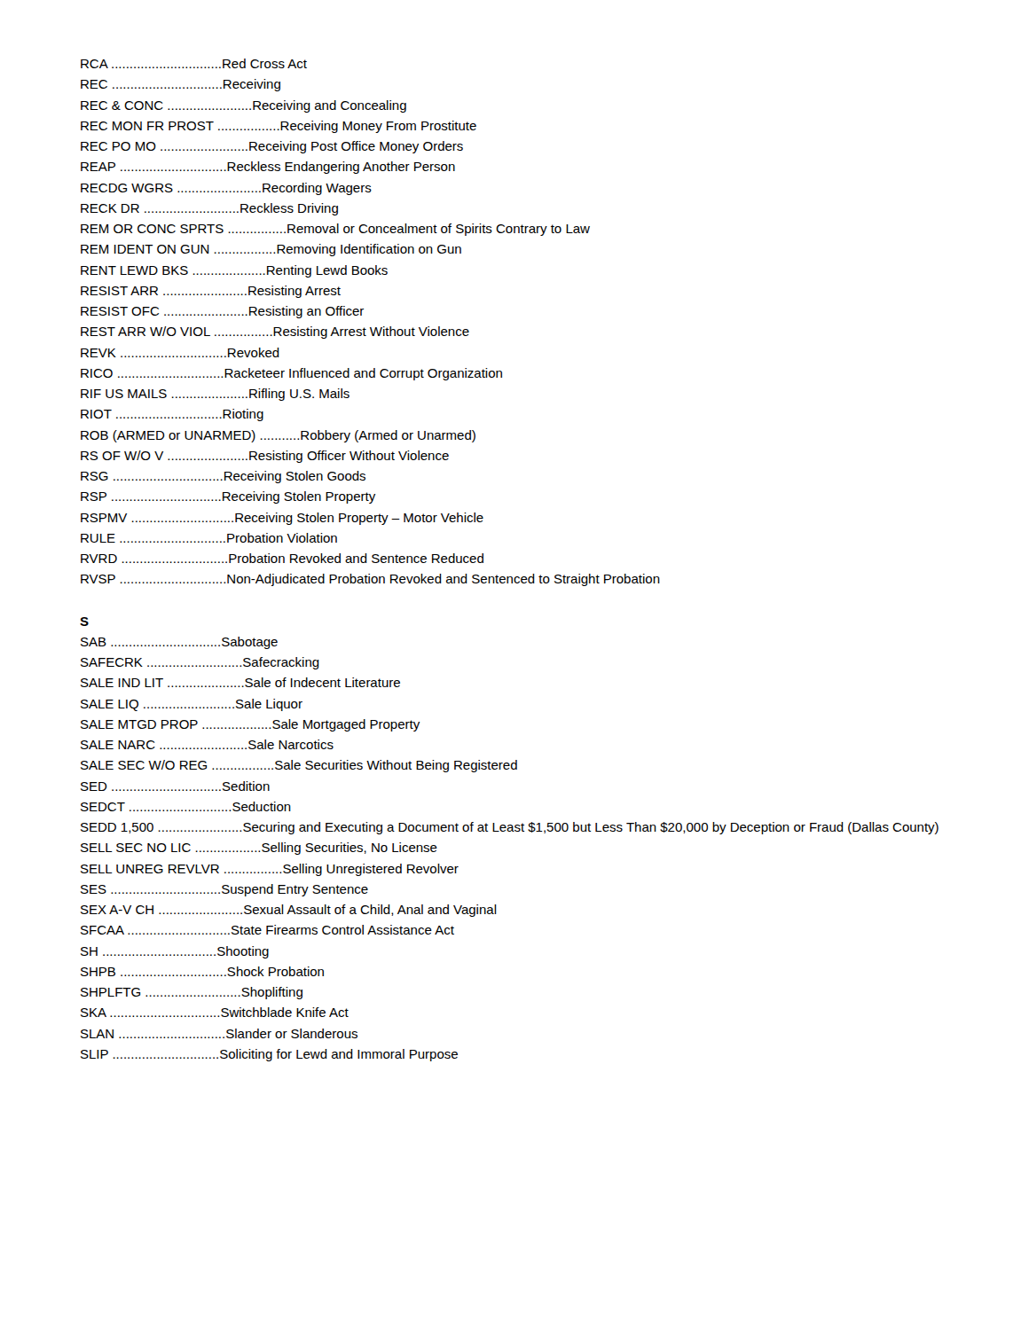RCA ..............................Red Cross Act
REC ..............................Receiving
REC & CONC .......................Receiving and Concealing
REC MON FR PROST .................Receiving Money From Prostitute
REC PO MO ........................Receiving Post Office Money Orders
REAP .............................Reckless Endangering Another Person
RECDG WGRS .......................Recording Wagers
RECK DR ..........................Reckless Driving
REM OR CONC SPRTS ................Removal or Concealment of Spirits Contrary to Law
REM IDENT ON GUN .................Removing Identification on Gun
RENT LEWD BKS ....................Renting Lewd Books
RESIST ARR .......................Resisting Arrest
RESIST OFC .......................Resisting an Officer
REST ARR W/O VIOL ................Resisting Arrest Without Violence
REVK .............................Revoked
RICO .............................Racketeer Influenced and Corrupt Organization
RIF US MAILS .....................Rifling U.S. Mails
RIOT .............................Rioting
ROB (ARMED or UNARMED) ...........Robbery (Armed or Unarmed)
RS OF W/O V ......................Resisting Officer Without Violence
RSG ..............................Receiving Stolen Goods
RSP ..............................Receiving Stolen Property
RSPMV ............................Receiving Stolen Property – Motor Vehicle
RULE .............................Probation Violation
RVRD .............................Probation Revoked and Sentence Reduced
RVSP .............................Non-Adjudicated Probation Revoked and Sentenced to Straight Probation
S
SAB ..............................Sabotage
SAFECRK ..........................Safecracking
SALE IND LIT .....................Sale of Indecent Literature
SALE LIQ .........................Sale Liquor
SALE MTGD PROP ...................Sale Mortgaged Property
SALE NARC ........................Sale Narcotics
SALE SEC W/O REG .................Sale Securities Without Being Registered
SED ..............................Sedition
SEDCT ............................Seduction
SEDD 1,500 .......................Securing and Executing a Document of at Least $1,500 but Less Than $20,000 by Deception or Fraud (Dallas County)
SELL SEC NO LIC ..................Selling Securities, No License
SELL UNREG REVLVR ................Selling Unregistered Revolver
SES ..............................Suspend Entry Sentence
SEX A-V CH .......................Sexual Assault of a Child, Anal and Vaginal
SFCAA ............................State Firearms Control Assistance Act
SH ...............................Shooting
SHPB .............................Shock Probation
SHPLFTG ..........................Shoplifting
SKA ..............................Switchblade Knife Act
SLAN .............................Slander or Slanderous
SLIP .............................Soliciting for Lewd and Immoral Purpose